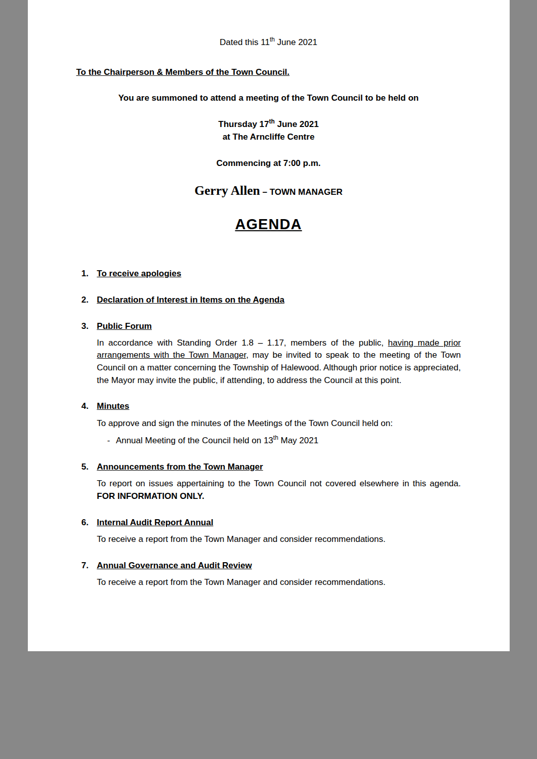Dated this 11th June 2021
To the Chairperson & Members of the Town Council.
You are summoned to attend a meeting of the Town Council to be held on
Thursday 17th June 2021
at The Arncliffe Centre
Commencing at 7:00 p.m.
Gerry Allen – TOWN MANAGER
AGENDA
To receive apologies
Declaration of Interest in Items on the Agenda
Public Forum
In accordance with Standing Order 1.8 – 1.17, members of the public, having made prior arrangements with the Town Manager, may be invited to speak to the meeting of the Town Council on a matter concerning the Township of Halewood. Although prior notice is appreciated, the Mayor may invite the public, if attending, to address the Council at this point.
Minutes
To approve and sign the minutes of the Meetings of the Town Council held on:
Annual Meeting of the Council held on 13th May 2021
Announcements from the Town Manager
To report on issues appertaining to the Town Council not covered elsewhere in this agenda. FOR INFORMATION ONLY.
Internal Audit Report Annual
To receive a report from the Town Manager and consider recommendations.
Annual Governance and Audit Review
To receive a report from the Town Manager and consider recommendations.